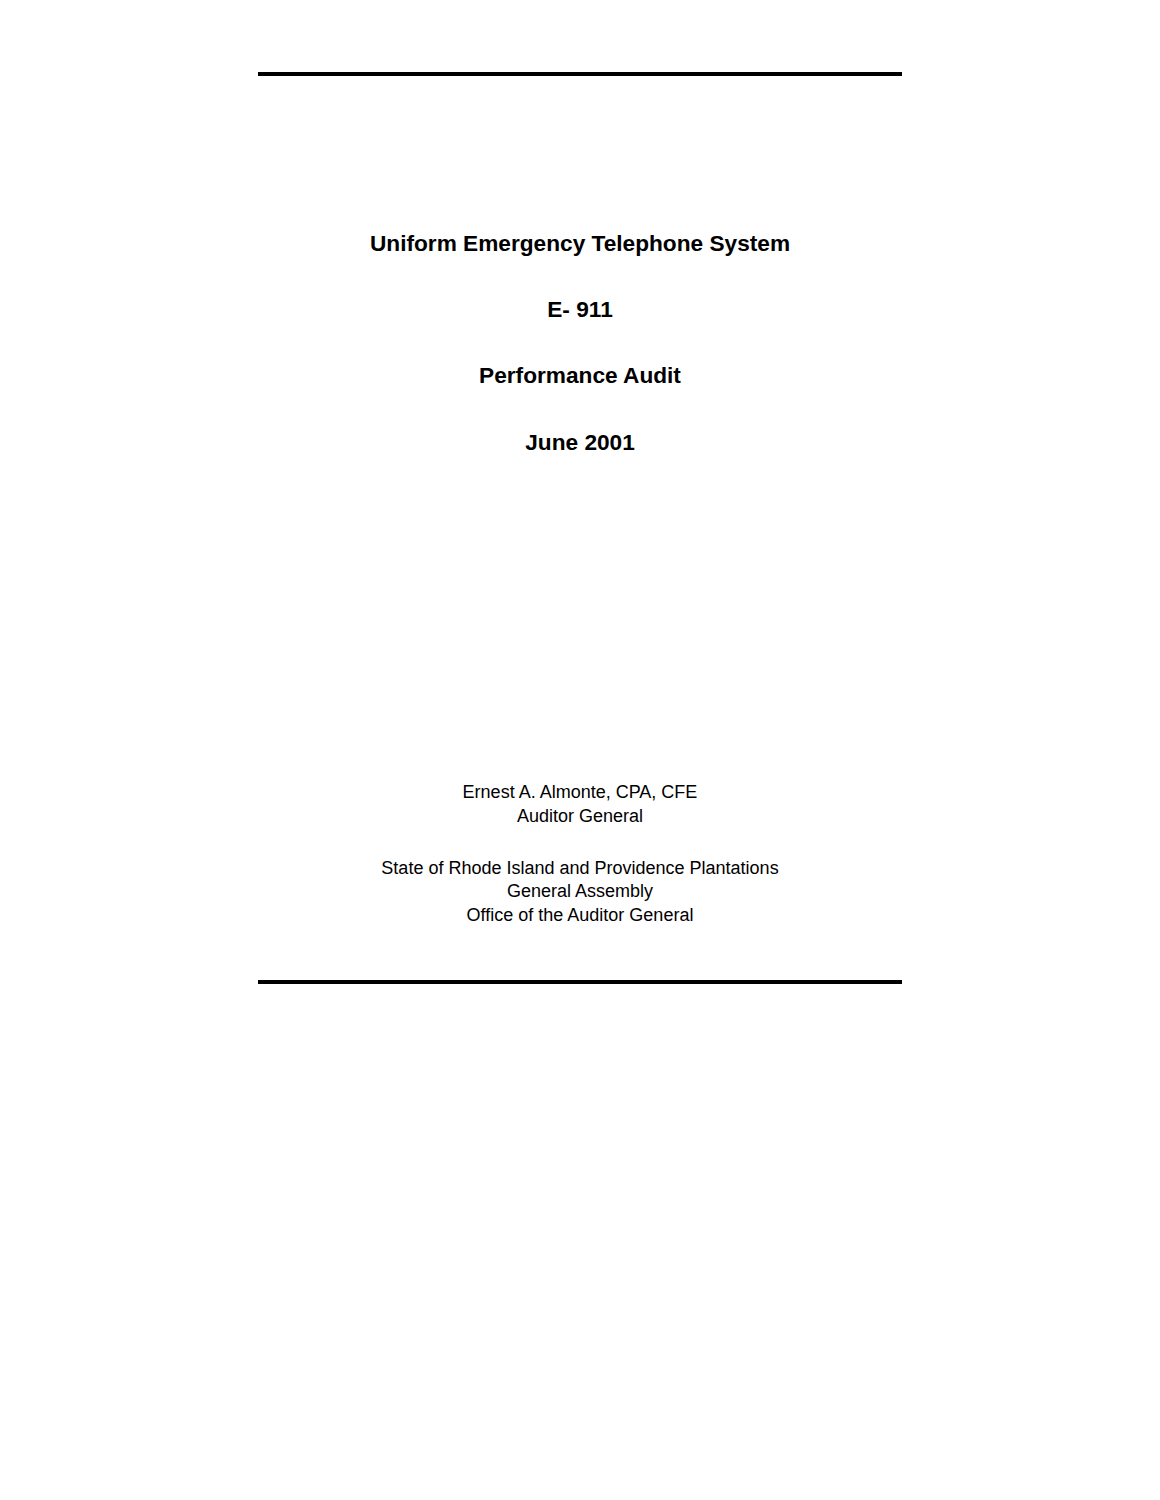Uniform Emergency Telephone System
E- 911
Performance Audit
June 2001
Ernest A. Almonte, CPA, CFE
Auditor General
State of Rhode Island and Providence Plantations
General Assembly
Office of the Auditor General